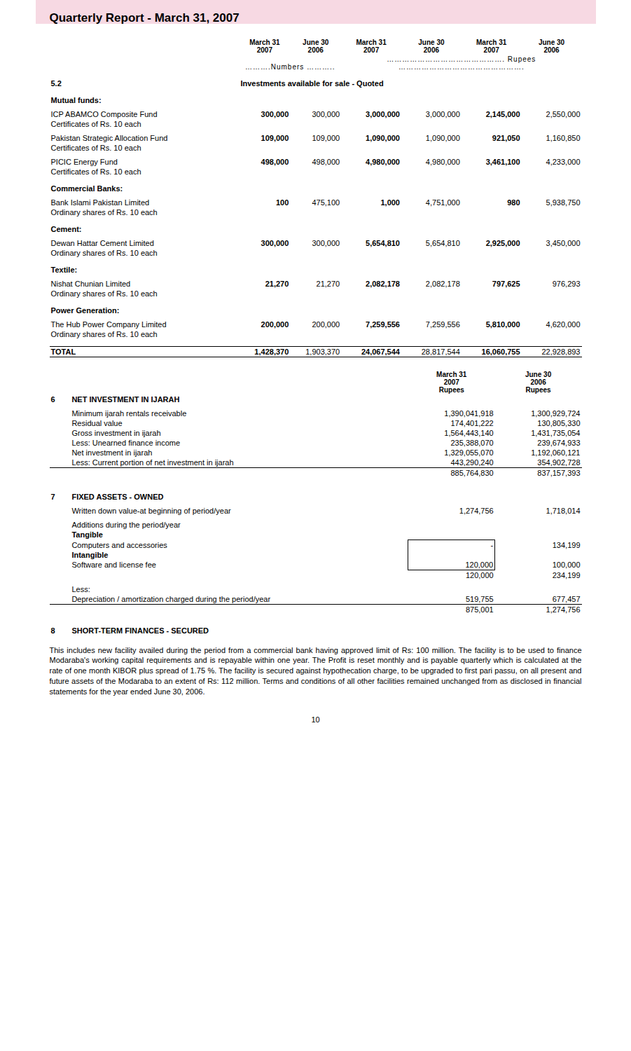Quarterly Report - March 31, 2007
| | March 31 2007 | June 30 2006 | March 31 2007 | June 30 2006 | March 31 2007 | June 30 2006 |
| | ……….Numbers ……….. | ………………………………………. Rupees …………………………………………. |
| 5.2 | Investments available for sale - Quoted |
| Mutual funds: |
| ICP ABAMCO Composite Fund | 300,000 | 300,000 | 3,000,000 | 3,000,000 | 2,145,000 | 2,550,000 |
| Certificates of Rs. 10 each | |
| Pakistan Strategic Allocation Fund | 109,000 | 109,000 | 1,090,000 | 1,090,000 | 921,050 | 1,160,850 |
| Certificates of Rs. 10 each | |
| PICIC Energy Fund | 498,000 | 498,000 | 4,980,000 | 4,980,000 | 3,461,100 | 4,233,000 |
| Certificates of Rs. 10 each | |
| Commercial Banks: |
| Bank Islami Pakistan Limited | 100 | 475,100 | 1,000 | 4,751,000 | 980 | 5,938,750 |
| Ordinary shares of Rs. 10 each | |
| Cement: |
| Dewan Hattar Cement Limited | 300,000 | 300,000 | 5,654,810 | 5,654,810 | 2,925,000 | 3,450,000 |
| Ordinary shares of Rs. 10 each | |
| Textile: |
| Nishat Chunian Limited | 21,270 | 21,270 | 2,082,178 | 2,082,178 | 797,625 | 976,293 |
| Ordinary shares of Rs. 10 each | |
| Power Generation: |
| The Hub Power Company Limited | 200,000 | 200,000 | 7,259,556 | 7,259,556 | 5,810,000 | 4,620,000 |
| Ordinary shares of Rs. 10 each | |
| TOTAL | 1,428,370 | 1,903,370 | 24,067,544 | 28,817,544 | 16,060,755 | 22,928,893 |
| | | March 31 2007 Rupees | June 30 2006 Rupees |
| 6 | NET INVESTMENT IN IJARAH | | |
| | Minimum ijarah rentals receivable | 1,390,041,918 | 1,300,929,724 |
| | Residual value | 174,401,222 | 130,805,330 |
| | Gross investment in ijarah | 1,564,443,140 | 1,431,735,054 |
| | Less: Unearned finance income | 235,388,070 | 239,674,933 |
| | Net investment in ijarah | 1,329,055,070 | 1,192,060,121 |
| | Less: Current portion of net investment in ijarah | 443,290,240 | 354,902,728 |
| | | 885,764,830 | 837,157,393 |
| 7 | FIXED ASSETS - OWNED | | |
| | Written down value-at beginning of period/year | 1,274,756 | 1,718,014 |
| | Additions during the period/year | | |
| | Tangible | | |
| | Computers and accessories | - | 134,199 |
| | Intangible | | |
| | Software and license fee | 120,000 | 100,000 |
| | | 120,000 | 234,199 |
| | Less: | | |
| | Depreciation / amortization charged during the period/year | 519,755 | 677,457 |
| | | 875,001 | 1,274,756 |
| 8 | SHORT-TERM FINANCES - SECURED |
This includes new facility availed during the period from a commercial bank having approved limit of Rs: 100 million. The facility is to be used to finance Modaraba's working capital requirements and is repayable within one year. The Profit is reset monthly and is payable quarterly which is calculated at the rate of one month KIBOR plus spread of 1.75 %. The facility is secured against hypothecation charge, to be upgraded to first pari passu, on all present and future assets of the Modaraba to an extent of Rs: 112 million. Terms and conditions of all other facilities remained unchanged from as disclosed in financial statements for the year ended June 30, 2006.
10